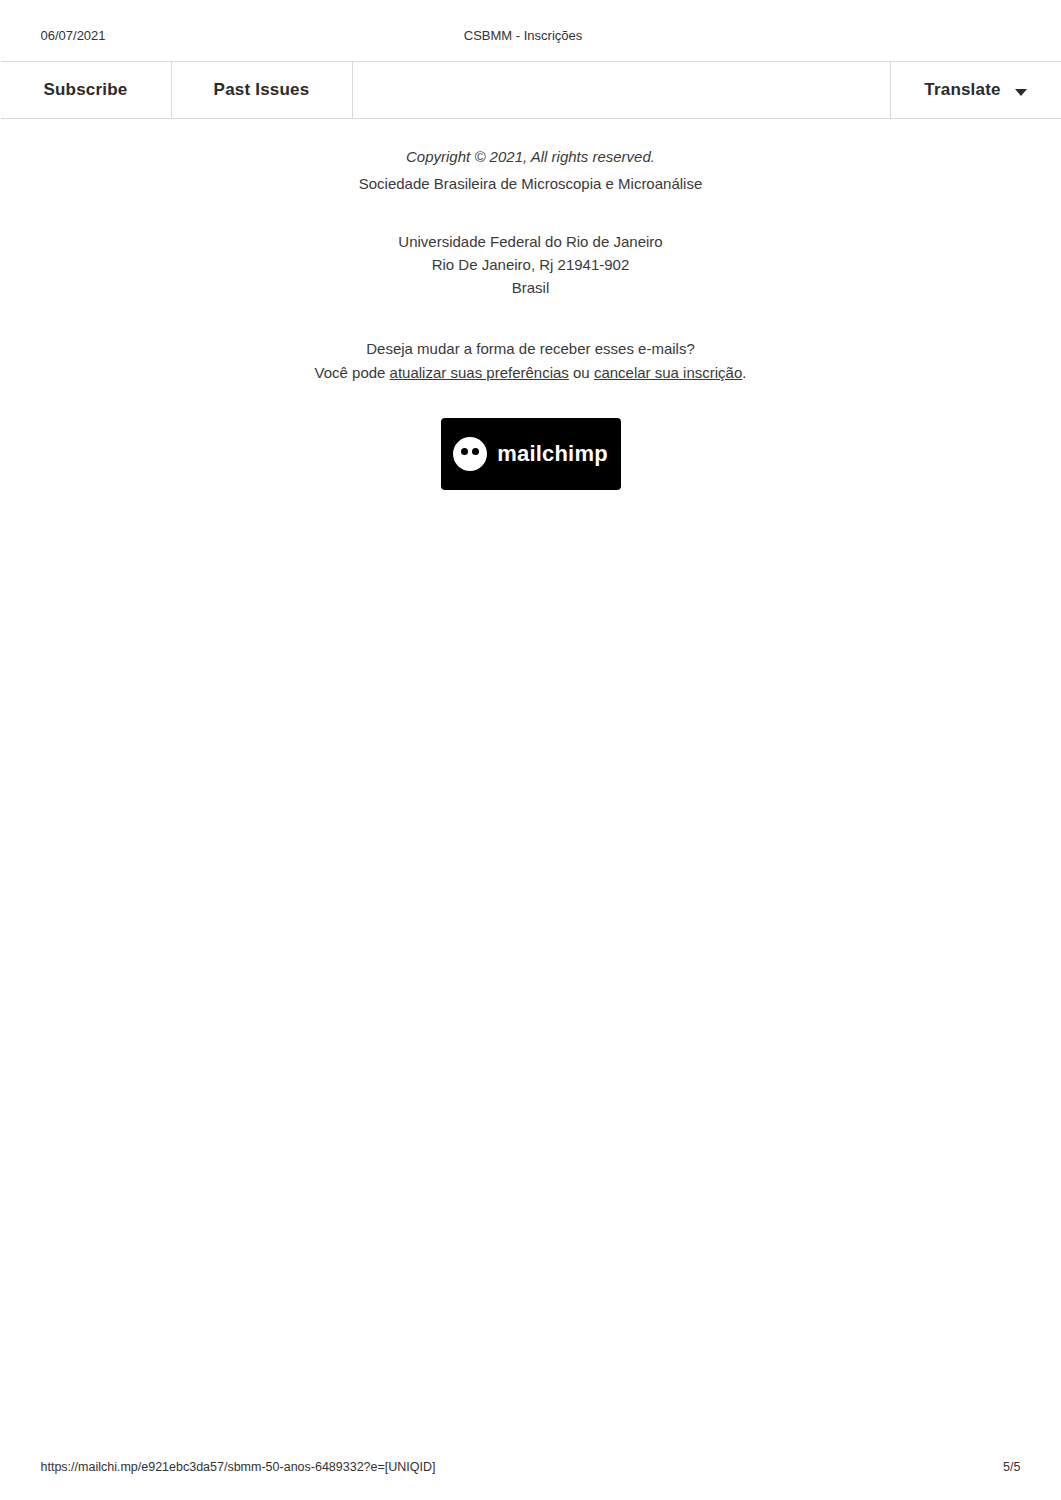06/07/2021
CSBMM - Inscrições
Subscribe
Past Issues
Translate
Copyright © 2021, All rights reserved.
Sociedade Brasileira de Microscopia e Microanálise
Universidade Federal do Rio de Janeiro
Rio De Janeiro, Rj 21941-902
Brasil
Deseja mudar a forma de receber esses e-mails?
Você pode atualizar suas preferências ou cancelar sua inscrição.
mailchimp
https://mailchi.mp/e921ebc3da57/sbmm-50-anos-6489332?e=[UNIQID]
5/5